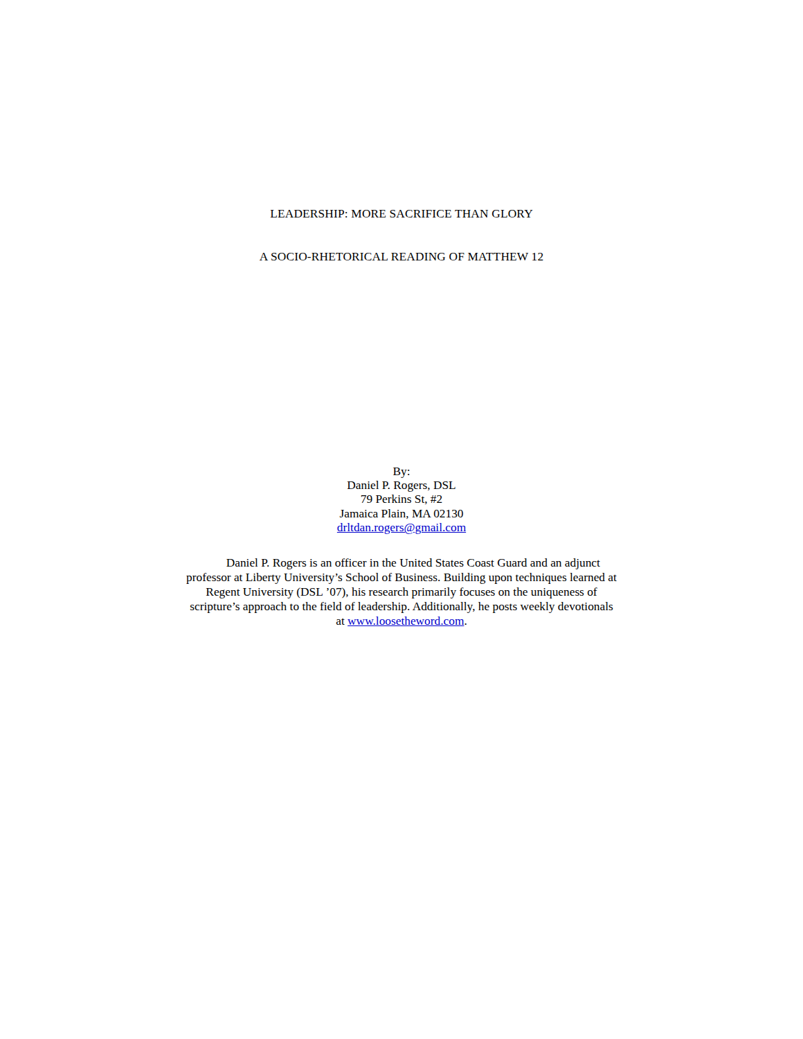LEADERSHIP: MORE SACRIFICE THAN GLORY
A SOCIO-RHETORICAL READING OF MATTHEW 12
By:
Daniel P. Rogers, DSL
79 Perkins St, #2
Jamaica Plain, MA 02130
drltdan.rogers@gmail.com
Daniel P. Rogers is an officer in the United States Coast Guard and an adjunct professor at Liberty University’s School of Business. Building upon techniques learned at Regent University (DSL ’07), his research primarily focuses on the uniqueness of scripture’s approach to the field of leadership. Additionally, he posts weekly devotionals at www.loosetheword.com.